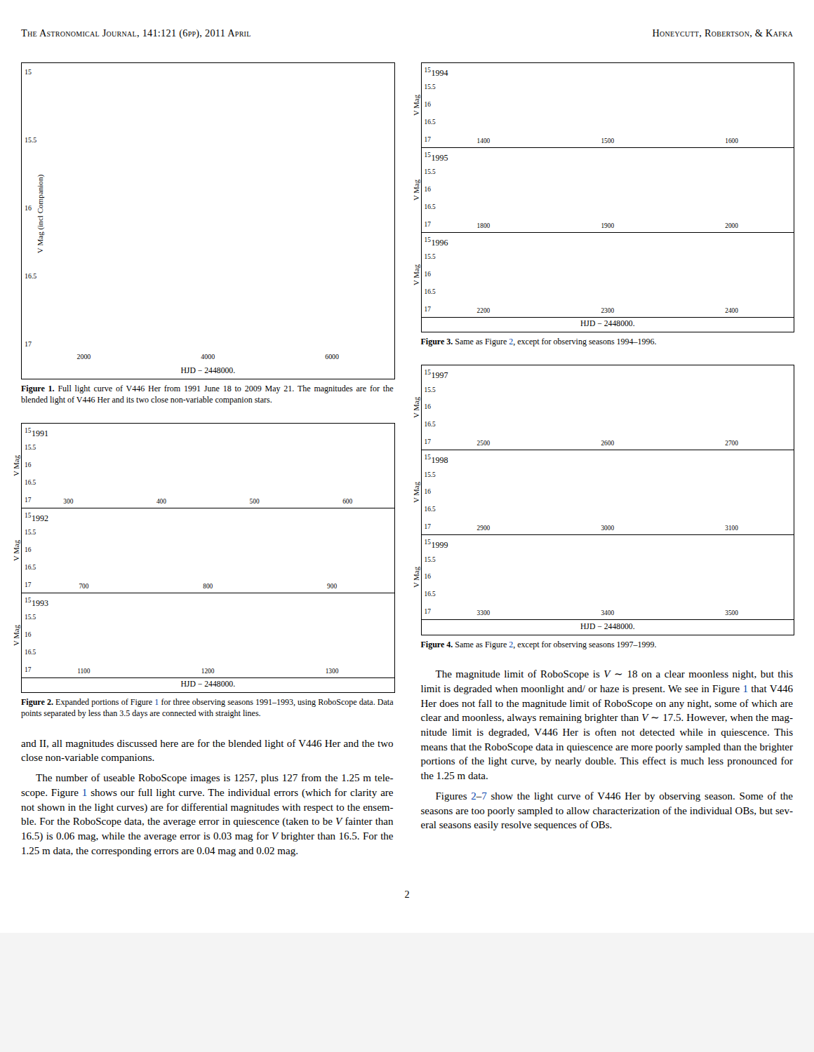The Astronomical Journal, 141:121 (6pp), 2011 April Honeycutt, Robertson, & Kafka
V Mag (incl Companion)
15 15.5 16 16.5 17
2000 4000 6000
HJD − 2448000.
Figure 1. Full light curve of V446 Her from 1991 June 18 to 2009 May 21. The magnitudes are for the blended light of V446 Her and its two close non-variable companion stars.
1991 V Mag
1515.51616.517
300400500600
1992 V Mag
1515.51616.517
700800900
1993 V Mag
1515.51616.517
110012001300
HJD − 2448000.
Figure 2. Expanded portions of Figure 1 for three observing seasons 1991–1993, using RoboScope data. Data points separated by less than 3.5 days are connected with straight lines.
and II, all magnitudes discussed here are for the blended light of V446 Her and the two close non-variable companions.
The number of useable RoboScope images is 1257, plus 127 from the 1.25 m telescope. Figure 1 shows our full light curve. The individual errors (which for clarity are not shown in the light curves) are for differential magnitudes with respect to the ensemble. For the RoboScope data, the average error in quiescence (taken to be V fainter than 16.5) is 0.06 mag, while the average error is 0.03 mag for V brighter than 16.5. For the 1.25 m data, the corresponding errors are 0.04 mag and 0.02 mag.
1994 V Mag
1515.51616.517
140015001600
1995 V Mag
1515.51616.517
180019002000
1996 V Mag
1515.51616.517
220023002400
HJD − 2448000.
Figure 3. Same as Figure 2, except for observing seasons 1994–1996.
1997 V Mag
1515.51616.517
250026002700
1998 V Mag
1515.51616.517
290030003100
1999 V Mag
1515.51616.517
330034003500
HJD − 2448000.
Figure 4. Same as Figure 2, except for observing seasons 1997–1999.
The magnitude limit of RoboScope is V ∼ 18 on a clear moonless night, but this limit is degraded when moonlight and/ or haze is present. We see in Figure 1 that V446 Her does not fall to the magnitude limit of RoboScope on any night, some of which are clear and moonless, always remaining brighter than V ∼ 17.5. However, when the magnitude limit is degraded, V446 Her is often not detected while in quiescence. This means that the RoboScope data in quiescence are more poorly sampled than the brighter portions of the light curve, by nearly double. This effect is much less pronounced for the 1.25 m data.
Figures 2–7 show the light curve of V446 Her by observing season. Some of the seasons are too poorly sampled to allow characterization of the individual OBs, but several seasons easily resolve sequences of OBs.
2